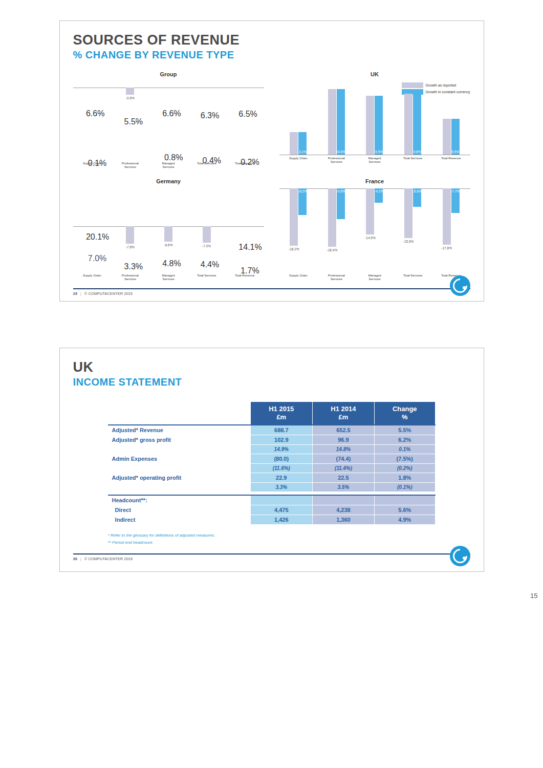SOURCES OF REVENUE
% CHANGE BY REVENUE TYPE
Growth as reported
Growth in constant currency
Group
0.1%
6.6%
-0.6%
5.5%
0.8%
6.6%
0.4%
6.3%
0.2%
6.5%
Supply Chain
Professional
Services
Managed
Services
Total Services
Total Revenue
UK
3.1%
10.6%
9.5%
9.8%
5.5%
Supply Chain
Professional
Services
Managed
Services
Total Services
Total Revenue
Germany
7.0%
20.1%
-7.8%
3.3%
-6.6%
4.8%
-7.0%
4.4%
1.7%
14.1%
Supply Chain
Professional
Services
Managed
Services
Total Services
Total Revenue
France
-18.2%
-8.2%
-18.4%
-9.5%
-14.5%
-4.2%
-15.6%
-5.6%
-17.8%
-7.7%
Supply Chain
Professional
Services
Managed
Services
Total Services
Total Revenue
29|© COMPUTACENTER 2015
UK
INCOME STATEMENT
| | H1 2015 £m | H1 2014 £m | Change % |
| --- | --- | --- | --- |
| Adjusted* Revenue | 688.7 | 652.5 | 5.5% |
| Adjusted* gross profit | 102.9 | 96.9 | 6.2% |
| | 14.9% | 14.8% | 0.1% |
| Admin Expenses | (80.0) | (74.4) | (7.5%) |
| | (11.6%) | (11.4%) | (0.2%) |
| Adjusted* operating profit | 22.9 | 22.5 | 1.8% |
| | 3.3% | 3.5% | (0.1%) |
| Headcount**: | | | |
| Direct | 4,475 | 4,238 | 5.6% |
| Indirect | 1,426 | 1,360 | 4.9% |
* Refer to the glossary for definitions of adjusted measures.
** Period end headcount.
30|© COMPUTACENTER 2015
15